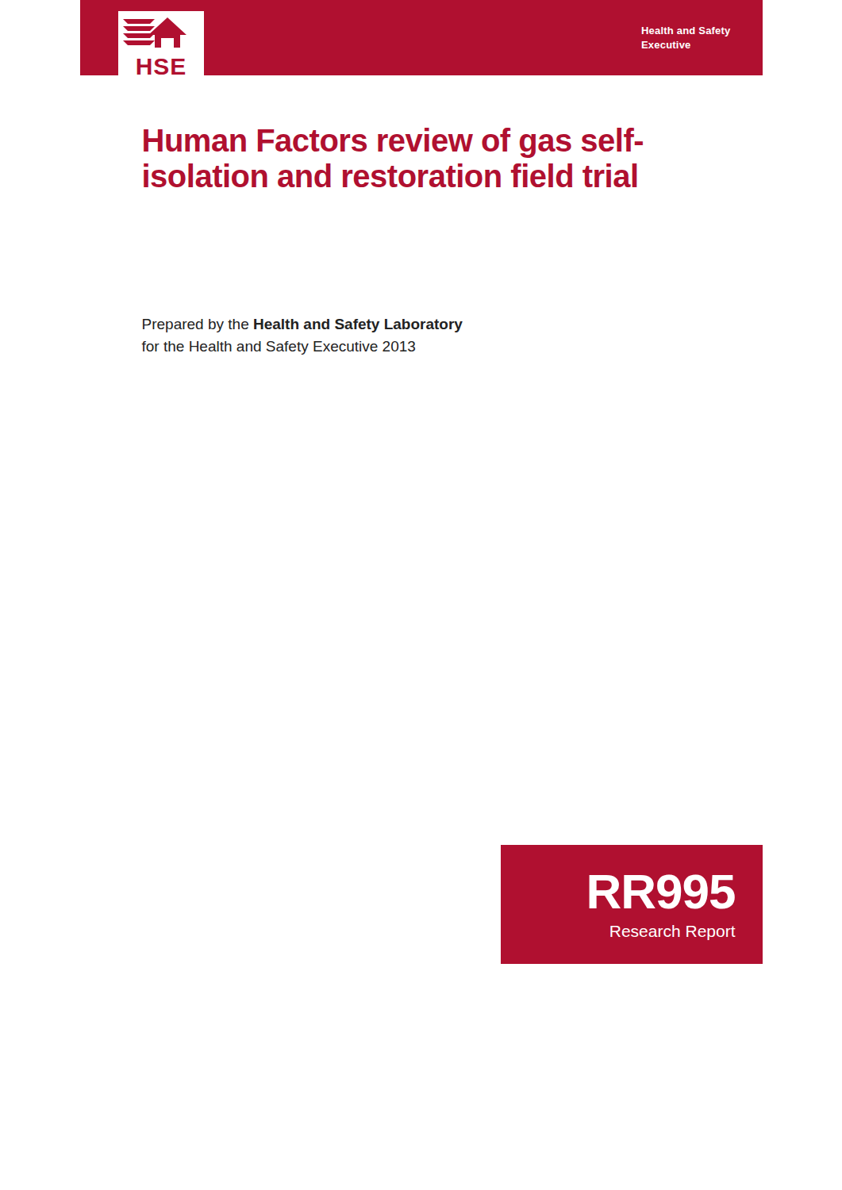Health and Safety
Executive
HSE
Human Factors review of gas self-isolation and restoration field trial
Prepared by the Health and Safety Laboratory
for the Health and Safety Executive 2013
RR995
Research Report